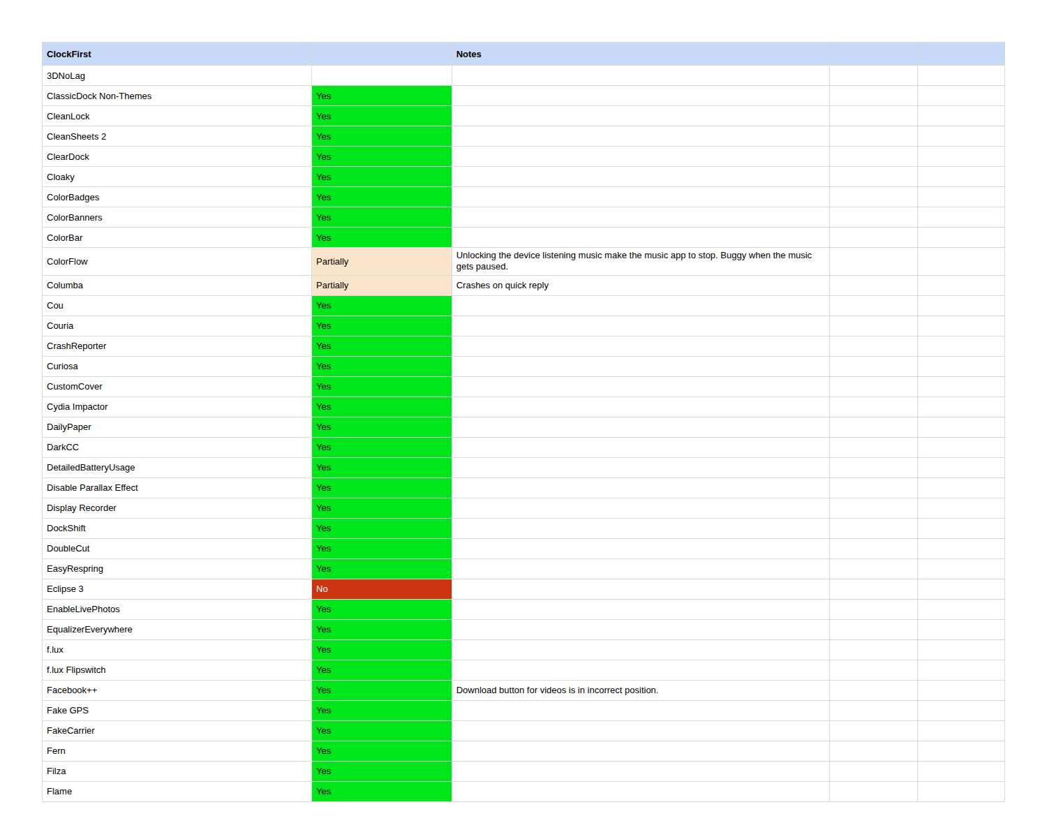| ClockFirst | | Notes | | |
| --- | --- | --- | --- | --- |
| 3DNoLag | | | | |
| ClassicDock Non-Themes | Yes | | | |
| CleanLock | Yes | | | |
| CleanSheets 2 | Yes | | | |
| ClearDock | Yes | | | |
| Cloaky | Yes | | | |
| ColorBadges | Yes | | | |
| ColorBanners | Yes | | | |
| ColorBar | Yes | | | |
| ColorFlow | Partially | Unlocking the device listening music make the music app to stop. Buggy when the music gets paused. | | |
| Columba | Partially | Crashes on quick reply | | |
| Cou | Yes | | | |
| Couria | Yes | | | |
| CrashReporter | Yes | | | |
| Curiosa | Yes | | | |
| CustomCover | Yes | | | |
| Cydia Impactor | Yes | | | |
| DailyPaper | Yes | | | |
| DarkCC | Yes | | | |
| DetailedBatteryUsage | Yes | | | |
| Disable Parallax Effect | Yes | | | |
| Display Recorder | Yes | | | |
| DockShift | Yes | | | |
| DoubleCut | Yes | | | |
| EasyRespring | Yes | | | |
| Eclipse 3 | No | | | |
| EnableLivePhotos | Yes | | | |
| EqualizerEverywhere | Yes | | | |
| f.lux | Yes | | | |
| f.lux Flipswitch | Yes | | | |
| Facebook++ | Yes | Download button for videos is in incorrect position. | | |
| Fake GPS | Yes | | | |
| FakeCarrier | Yes | | | |
| Fern | Yes | | | |
| Filza | Yes | | | |
| Flame | Yes | | | |